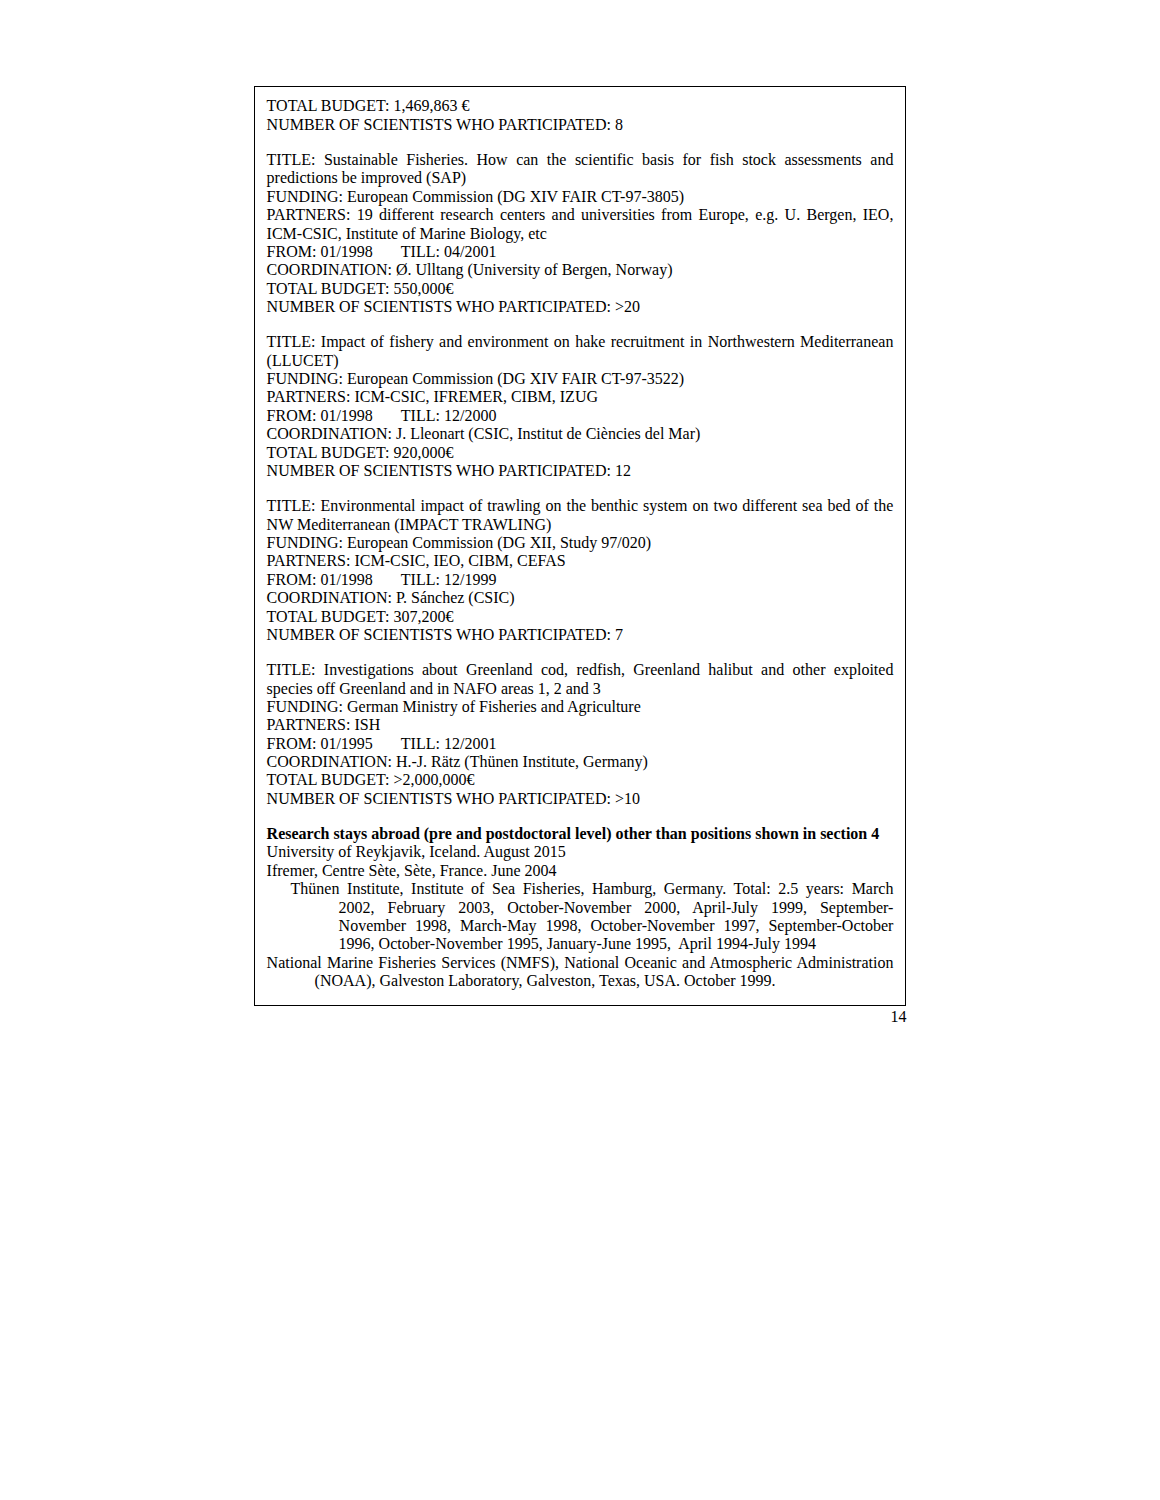TOTAL BUDGET: 1,469,863 €
NUMBER OF SCIENTISTS WHO PARTICIPATED: 8
TITLE: Sustainable Fisheries. How can the scientific basis for fish stock assessments and predictions be improved (SAP)
FUNDING: European Commission (DG XIV FAIR CT-97-3805)
PARTNERS: 19 different research centers and universities from Europe, e.g. U. Bergen, IEO, ICM-CSIC, Institute of Marine Biology, etc
FROM: 01/1998 TILL: 04/2001
COORDINATION: Ø. Ulltang (University of Bergen, Norway)
TOTAL BUDGET: 550,000€
NUMBER OF SCIENTISTS WHO PARTICIPATED: >20
TITLE: Impact of fishery and environment on hake recruitment in Northwestern Mediterranean (LLUCET)
FUNDING: European Commission (DG XIV FAIR CT-97-3522)
PARTNERS: ICM-CSIC, IFREMER, CIBM, IZUG
FROM: 01/1998 TILL: 12/2000
COORDINATION: J. Lleonart (CSIC, Institut de Ciències del Mar)
TOTAL BUDGET: 920,000€
NUMBER OF SCIENTISTS WHO PARTICIPATED: 12
TITLE: Environmental impact of trawling on the benthic system on two different sea bed of the NW Mediterranean (IMPACT TRAWLING)
FUNDING: European Commission (DG XII, Study 97/020)
PARTNERS: ICM-CSIC, IEO, CIBM, CEFAS
FROM: 01/1998 TILL: 12/1999
COORDINATION: P. Sánchez (CSIC)
TOTAL BUDGET: 307,200€
NUMBER OF SCIENTISTS WHO PARTICIPATED: 7
TITLE: Investigations about Greenland cod, redfish, Greenland halibut and other exploited species off Greenland and in NAFO areas 1, 2 and 3
FUNDING: German Ministry of Fisheries and Agriculture
PARTNERS: ISH
FROM: 01/1995 TILL: 12/2001
COORDINATION: H.-J. Rätz (Thünen Institute, Germany)
TOTAL BUDGET: >2,000,000€
NUMBER OF SCIENTISTS WHO PARTICIPATED: >10
Research stays abroad (pre and postdoctoral level) other than positions shown in section 4
University of Reykjavik, Iceland. August 2015
Ifremer, Centre Sète, Sète, France. June 2004
Thünen Institute, Institute of Sea Fisheries, Hamburg, Germany. Total: 2.5 years: March 2002, February 2003, October-November 2000, April-July 1999, September-November 1998, March-May 1998, October-November 1997, September-October 1996, October-November 1995, January-June 1995, April 1994-July 1994
National Marine Fisheries Services (NMFS), National Oceanic and Atmospheric Administration (NOAA), Galveston Laboratory, Galveston, Texas, USA. October 1999.
14